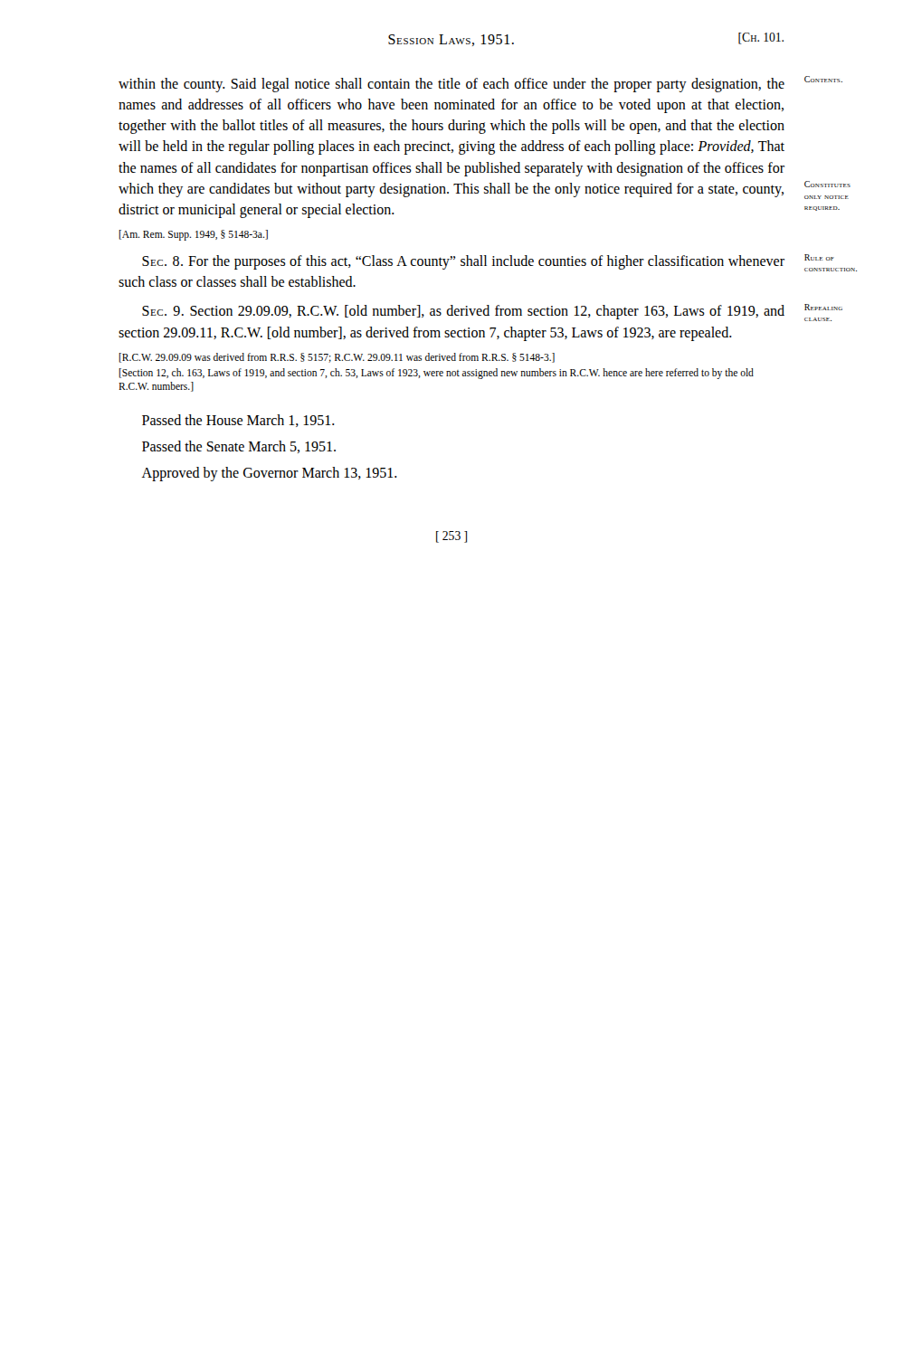Session Laws, 1951. [Ch. 101.
Contents.
within the county. Said legal notice shall contain the title of each office under the proper party designation, the names and addresses of all officers who have been nominated for an office to be voted upon at that election, together with the ballot titles of all measures, the hours during which the polls will be open, and that the election will be held in the regular polling places in each precinct, giving the address of each polling place: Provided, That the names of all candidates for nonpartisan offices shall be published separately with designation of the offices for which they are candidates but without party designation. This Constitutes only notice required. shall be the only notice required for a state, county, district or municipal general or special election.
[Am. Rem. Supp. 1949, § 5148-3a.]
Rule of construction.
Sec. 8. For the purposes of this act, “Class A county” shall include counties of higher classification whenever such class or classes shall be established.
Repealing clause.
Sec. 9. Section 29.09.09, R.C.W. [old number], as derived from section 12, chapter 163, Laws of 1919, and section 29.09.11, R.C.W. [old number], as derived from section 7, chapter 53, Laws of 1923, are repealed.
[R.C.W. 29.09.09 was derived from R.R.S. § 5157; R.C.W. 29.09.11 was derived from R.R.S. § 5148-3.]
[Section 12, ch. 163, Laws of 1919, and section 7, ch. 53, Laws of 1923, were not assigned new numbers in R.C.W. hence are here referred to by the old R.C.W. numbers.]
Passed the House March 1, 1951.
Passed the Senate March 5, 1951.
Approved by the Governor March 13, 1951.
[ 253 ]